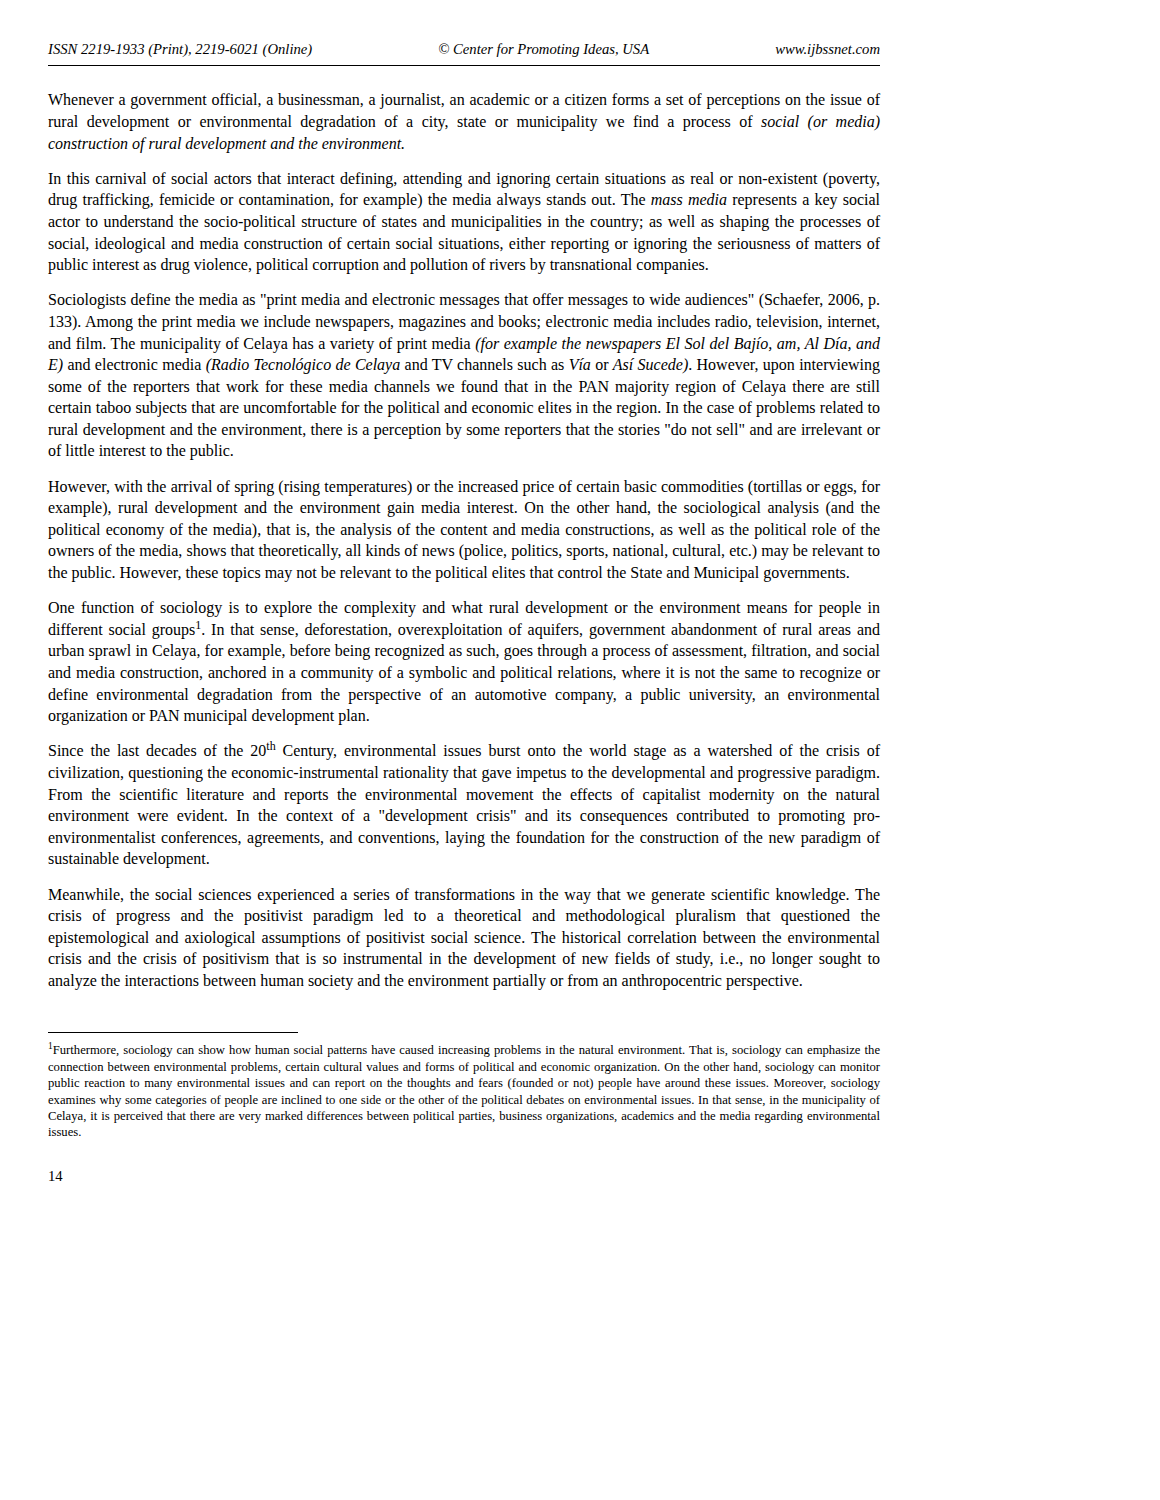ISSN 2219-1933 (Print), 2219-6021 (Online) © Center for Promoting Ideas, USA www.ijbssnet.com
Whenever a government official, a businessman, a journalist, an academic or a citizen forms a set of perceptions on the issue of rural development or environmental degradation of a city, state or municipality we find a process of social (or media) construction of rural development and the environment.
In this carnival of social actors that interact defining, attending and ignoring certain situations as real or non-existent (poverty, drug trafficking, femicide or contamination, for example) the media always stands out. The mass media represents a key social actor to understand the socio-political structure of states and municipalities in the country; as well as shaping the processes of social, ideological and media construction of certain social situations, either reporting or ignoring the seriousness of matters of public interest as drug violence, political corruption and pollution of rivers by transnational companies.
Sociologists define the media as "print media and electronic messages that offer messages to wide audiences" (Schaefer, 2006, p. 133). Among the print media we include newspapers, magazines and books; electronic media includes radio, television, internet, and film. The municipality of Celaya has a variety of print media (for example the newspapers El Sol del Bajío, am, Al Día, and E) and electronic media (Radio Tecnológico de Celaya and TV channels such as Vía or Así Sucede). However, upon interviewing some of the reporters that work for these media channels we found that in the PAN majority region of Celaya there are still certain taboo subjects that are uncomfortable for the political and economic elites in the region. In the case of problems related to rural development and the environment, there is a perception by some reporters that the stories "do not sell" and are irrelevant or of little interest to the public.
However, with the arrival of spring (rising temperatures) or the increased price of certain basic commodities (tortillas or eggs, for example), rural development and the environment gain media interest. On the other hand, the sociological analysis (and the political economy of the media), that is, the analysis of the content and media constructions, as well as the political role of the owners of the media, shows that theoretically, all kinds of news (police, politics, sports, national, cultural, etc.) may be relevant to the public. However, these topics may not be relevant to the political elites that control the State and Municipal governments.
One function of sociology is to explore the complexity and what rural development or the environment means for people in different social groups1. In that sense, deforestation, overexploitation of aquifers, government abandonment of rural areas and urban sprawl in Celaya, for example, before being recognized as such, goes through a process of assessment, filtration, and social and media construction, anchored in a community of a symbolic and political relations, where it is not the same to recognize or define environmental degradation from the perspective of an automotive company, a public university, an environmental organization or PAN municipal development plan.
Since the last decades of the 20th Century, environmental issues burst onto the world stage as a watershed of the crisis of civilization, questioning the economic-instrumental rationality that gave impetus to the developmental and progressive paradigm. From the scientific literature and reports the environmental movement the effects of capitalist modernity on the natural environment were evident. In the context of a "development crisis" and its consequences contributed to promoting pro-environmentalist conferences, agreements, and conventions, laying the foundation for the construction of the new paradigm of sustainable development.
Meanwhile, the social sciences experienced a series of transformations in the way that we generate scientific knowledge. The crisis of progress and the positivist paradigm led to a theoretical and methodological pluralism that questioned the epistemological and axiological assumptions of positivist social science. The historical correlation between the environmental crisis and the crisis of positivism that is so instrumental in the development of new fields of study, i.e., no longer sought to analyze the interactions between human society and the environment partially or from an anthropocentric perspective.
1Furthermore, sociology can show how human social patterns have caused increasing problems in the natural environment. That is, sociology can emphasize the connection between environmental problems, certain cultural values and forms of political and economic organization. On the other hand, sociology can monitor public reaction to many environmental issues and can report on the thoughts and fears (founded or not) people have around these issues. Moreover, sociology examines why some categories of people are inclined to one side or the other of the political debates on environmental issues. In that sense, in the municipality of Celaya, it is perceived that there are very marked differences between political parties, business organizations, academics and the media regarding environmental issues.
14